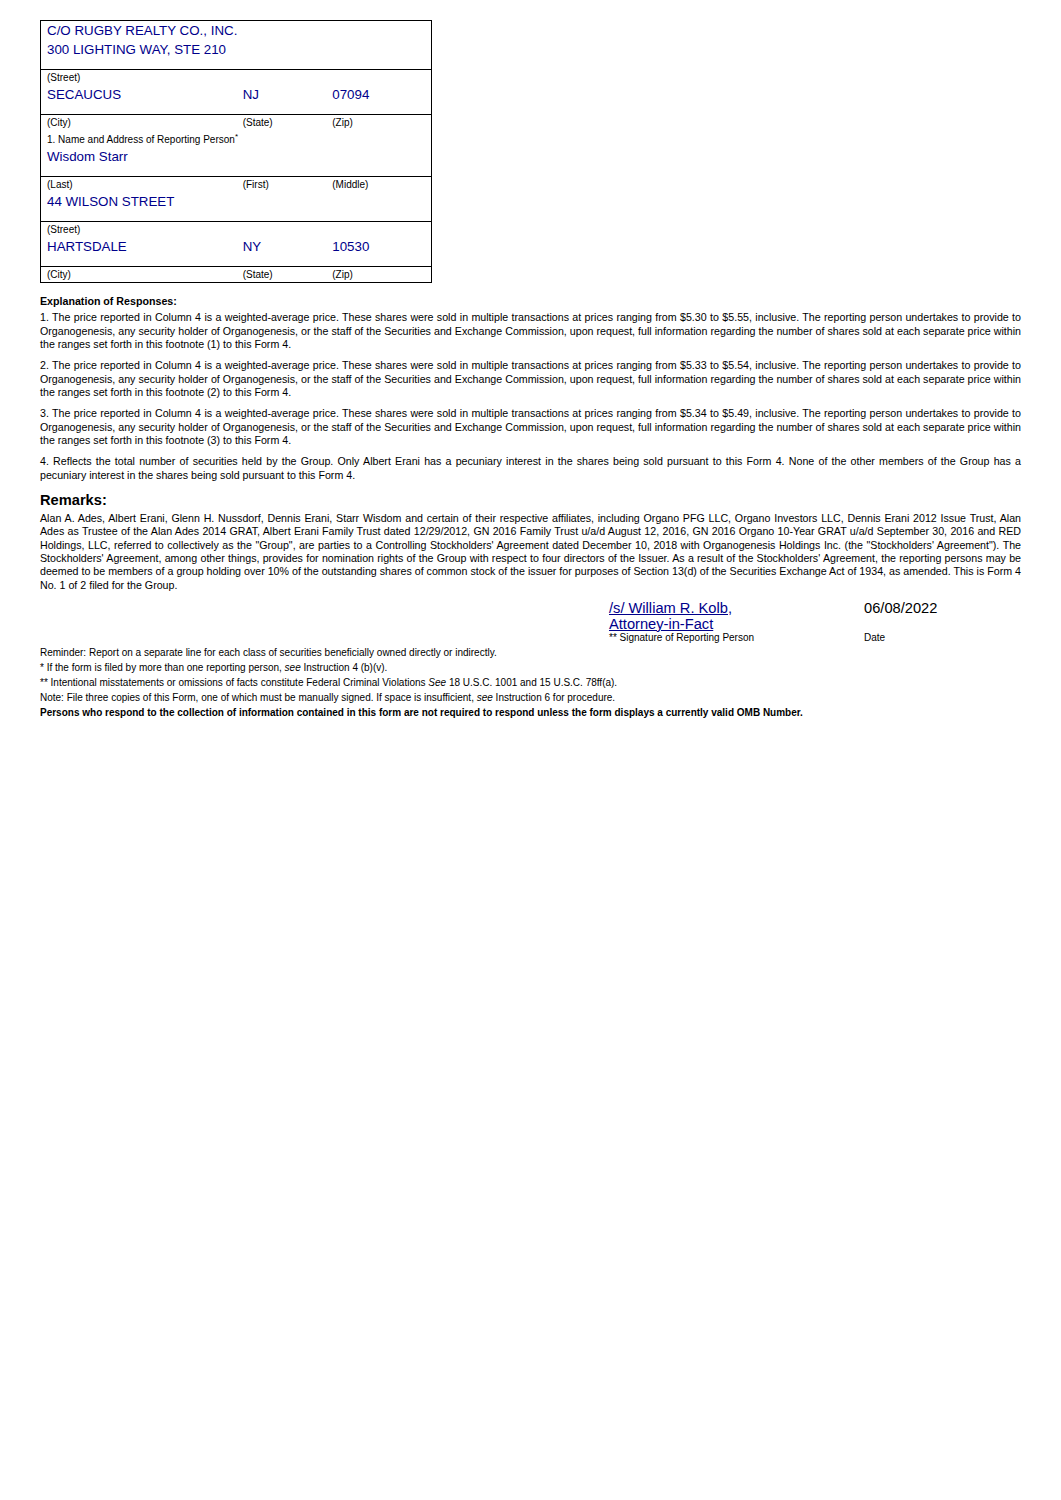| C/O RUGBY REALTY CO., INC. |
| 300 LIGHTING WAY, STE 210 |
| (Street) |
| SECAUCUS | NJ | 07094 |
| (City) | (State) | (Zip) |
| 1. Name and Address of Reporting Person * |
| Wisdom Starr |
| (Last) | (First) | (Middle) |
| 44 WILSON STREET |
| (Street) |
| HARTSDALE | NY | 10530 |
| (City) | (State) | (Zip) |
Explanation of Responses:
1. The price reported in Column 4 is a weighted-average price. These shares were sold in multiple transactions at prices ranging from $5.30 to $5.55, inclusive. The reporting person undertakes to provide to Organogenesis, any security holder of Organogenesis, or the staff of the Securities and Exchange Commission, upon request, full information regarding the number of shares sold at each separate price within the ranges set forth in this footnote (1) to this Form 4.
2. The price reported in Column 4 is a weighted-average price. These shares were sold in multiple transactions at prices ranging from $5.33 to $5.54, inclusive. The reporting person undertakes to provide to Organogenesis, any security holder of Organogenesis, or the staff of the Securities and Exchange Commission, upon request, full information regarding the number of shares sold at each separate price within the ranges set forth in this footnote (2) to this Form 4.
3. The price reported in Column 4 is a weighted-average price. These shares were sold in multiple transactions at prices ranging from $5.34 to $5.49, inclusive. The reporting person undertakes to provide to Organogenesis, any security holder of Organogenesis, or the staff of the Securities and Exchange Commission, upon request, full information regarding the number of shares sold at each separate price within the ranges set forth in this footnote (3) to this Form 4.
4. Reflects the total number of securities held by the Group. Only Albert Erani has a pecuniary interest in the shares being sold pursuant to this Form 4. None of the other members of the Group has a pecuniary interest in the shares being sold pursuant to this Form 4.
Remarks:
Alan A. Ades, Albert Erani, Glenn H. Nussdorf, Dennis Erani, Starr Wisdom and certain of their respective affiliates, including Organo PFG LLC, Organo Investors LLC, Dennis Erani 2012 Issue Trust, Alan Ades as Trustee of the Alan Ades 2014 GRAT, Albert Erani Family Trust dated 12/29/2012, GN 2016 Family Trust u/a/d August 12, 2016, GN 2016 Organo 10-Year GRAT u/a/d September 30, 2016 and RED Holdings, LLC, referred to collectively as the "Group", are parties to a Controlling Stockholders' Agreement dated December 10, 2018 with Organogenesis Holdings Inc. (the "Stockholders' Agreement"). The Stockholders' Agreement, among other things, provides for nomination rights of the Group with respect to four directors of the Issuer. As a result of the Stockholders' Agreement, the reporting persons may be deemed to be members of a group holding over 10% of the outstanding shares of common stock of the issuer for purposes of Section 13(d) of the Securities Exchange Act of 1934, as amended. This is Form 4 No. 1 of 2 filed for the Group.
| | /s/ William R. Kolb, Attorney-in-Fact | 06/08/2022 |
| | ** Signature of Reporting Person | Date |
Reminder: Report on a separate line for each class of securities beneficially owned directly or indirectly.
* If the form is filed by more than one reporting person, see Instruction 4 (b)(v).
** Intentional misstatements or omissions of facts constitute Federal Criminal Violations See 18 U.S.C. 1001 and 15 U.S.C. 78ff(a).
Note: File three copies of this Form, one of which must be manually signed. If space is insufficient, see Instruction 6 for procedure.
Persons who respond to the collection of information contained in this form are not required to respond unless the form displays a currently valid OMB Number.